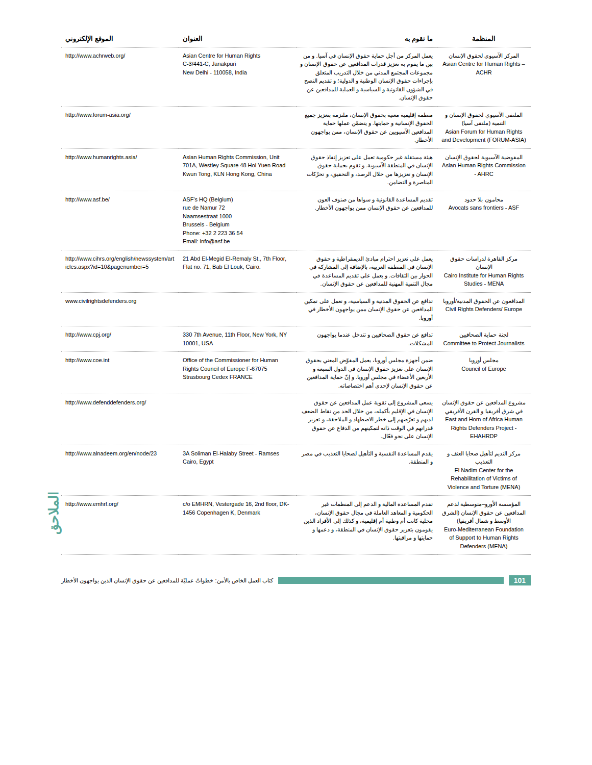| المنظمة | ما تقوم به | العنوان | الموقع الإلكتروني |
| --- | --- | --- | --- |
| المركز الآسيوي لحقوق الإنسان Asian Centre for Human Rights – ACHR | يعمل المركز من أجل حماية حقوق الإنسان في آسيا. و من بين ما يقوم به تعزيز قدرات المدافعين عن حقوق الإنسان و مجموعات المجتمع المدني من خلال التدريب المتعلق بإجراءات حقوق الإنسان الوطنية و الدولية؛ و تقديم النصح في الشؤون القانونية و السياسية و العملية للمدافعين عن حقوق الإنسان. | Asian Centre for Human Rights C-3/441-C, Janakpuri New Delhi - 110058, India | http://www.achrweb.org/ |
| الملتقى الآسيوي لحقوق الإنسان و التنمية (ملتقى آسيا) Asian Forum for Human Rights and Development (FORUM-ASIA) | منظمة إقليمية معنية بحقوق الإنسان، ملتزمة بتعزيز جميع الحقوق الإنسانية و حمايتها. و يتضمّن عملها حماية المدافعين الآسيويين عن حقوق الإنسان، ممن يواجهون الأخطار. | | http://www.forum-asia.org/ |
| المفوضية الآسيوية لحقوق الإنسان Asian Human Rights Commission - AHRC | هيئة مستقلة غير حكومية تعمل على تعزيز إنفاذ حقوق الإنسان في المنطقة الآسيوية. و تقوم بحماية حقوق الإنسان و تعزيزها من خلال الرصد، و التحقيق، و تحرّكات المناصرة و التضامن. | Asian Human Rights Commission, Unit 701A, Westley Square 48 Hoi Yuen Road Kwun Tong, KLN Hong Kong, China | http://www.humanrights.asia/ |
| محامون بلا حدود Avocats sans frontiers - ASF | تقديم المساعدة القانونية و سواها من صنوف العون للمدافعين عن حقوق الإنسان ممن يواجهون الأخطار. | ASF's HQ (Belgium) rue de Namur 72 Naamsestraat 1000 Brussels - Belgium Phone: +32 2 223 36 54 Email: info@asf.be | http://www.asf.be/ |
| مركز القاهرة لدراسات حقوق الإنسان Cairo Institute for Human Rights Studies - MENA | يعمل على تعزيز احترام مبادئ الديمقراطية و حقوق الإنسان في المنطقة العربية، بالإضافة إلى المشاركة في الحوار بين الثقافات. و يعمل على تقديم المساعدة في مجال التنمية المهنية للمدافعين عن حقوق الإنسان. | 21 Abd El-Megid El-Remaly St., 7th Floor, Flat no. 71, Bab El Louk, Cairo. | http://www.cihrs.org/english/newssystem/articles.aspx?id=10&pagenumber=5 |
| المدافعون عن الحقوق المدنية/أوروبا Civil Rights Defenders/ Europe | تدافع عن الحقوق المدنية و السياسية، و تعمل على تمكين المدافعين عن حقوق الإنسان ممن يواجهون الأخطار في أوروبا. | | www.civilrightsdefenders.org |
| لجنة حماية الصحافيين Committee to Protect Journalists | تدافع عن حقوق الصحافيين و تتدخل عندما يواجهون المشكلات. | 330 7th Avenue, 11th Floor, New York, NY 10001, USA | http://www.cpj.org/ |
| مجلس أوروبا Council of Europe | ضمن أجهزة مجلس أوروبا، يعمل المفوّض المعني بحقوق الإنسان على تعزيز حقوق الإنسان في الدول السبعة و الأربعين الأعضاء في مجلس أوروبا. و إنّ حماية المدافعين عن حقوق الإنسان لإحدى أهم اختصاصاته. | Office of the Commissioner for Human Rights Council of Europe F-67075 Strasbourg Cedex FRANCE | http://www.coe.int |
| مشروع المدافعين عن حقوق الإنسان في شرق أفريقيا و القرن الأفريقي East and Horn of Africa Human Rights Defenders Project - EHAHRDP | يسعى المشروع إلى تقوية عمل المدافعين عن حقوق الإنسان في الإقليم بأكمله، من خلال الحد من نقاط الضعف لديهم و تعرّضهم إلى خطر الاضطهاد و الملاحقة، و تعزيز قدراتهم في الوقت ذاته لتمكينهم من الدفاع عن حقوق الإنسان على نحو فعّال. | | http://www.defenddefenders.org/ |
| مركز النديم لتأهيل ضحايا العنف و التعذيب El Nadim Center for the Rehabilitation of Victims of Violence and Torture (MENA) | يقدم المساعدة النفسية و التأهيل لضحايا التعذيب في مصر و المنطقة. | 3A Soliman El-Halaby Street - Ramses Cairo, Egypt | http://www.alnadeem.org/en/node/23 |
| المؤسسة الأورو–متوسطية لدعم المدافعين عن حقوق الإنسان (الشرق الأوسط و شمال أفريقيا) Euro-Mediterranean Foundation of Support to Human Rights Defenders (MENA) | تقدم المساعدة المالية و الدعم إلى المنظمات غير الحكومية و المعاهد العاملة في مجال حقوق الإنسان، محلية كانت أم وطنية أم إقليمية، و كذلك إلى الأفراد الذين يقومون بتعزيز حقوق الإنسان في المنطقة، و دعمها و حمايتها و مراقبتها. | c/o EMHRN, Vestergade 16, 2nd floor, DK-1456 Copenhagen K, Denmark | http://www.emhrf.org/ |
الملاحق
101 كتاب العمل الخاص بالأمن: خطواتٌ عمليّة للمدافعين عن حقوق الإنسان الذين يواجهون الأخطار